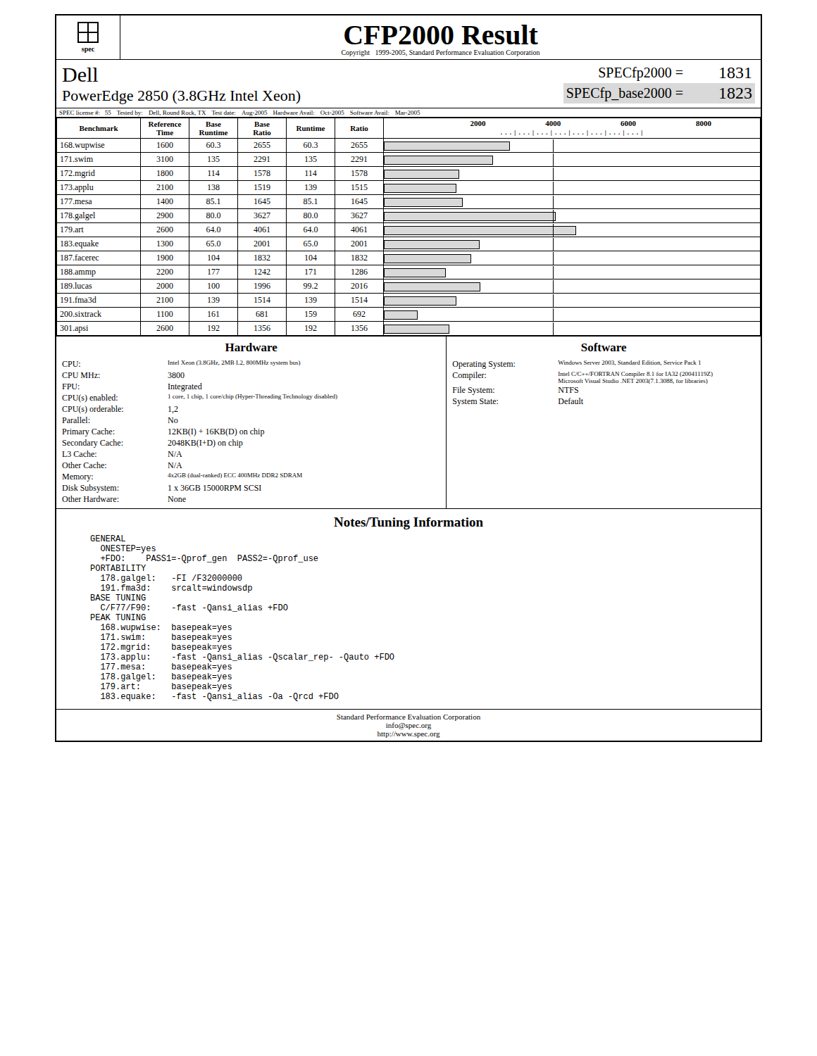spec
CFP2000 Result
Copyright 1999-2005, Standard Performance Evaluation Corporation
Dell
PowerEdge 2850 (3.8GHz Intel Xeon)
| SPECfp2000 = | 1831 |
| SPECfp_base2000 = | 1823 |
SPEC license #: 55
Tested by:
Dell, Round Rock, TX
Test date:
Aug-2005
Hardware Avail:
Oct-2005
Software Avail:
Mar-2005
| Benchmark | Reference Time | Base Runtime | Base Ratio | Runtime | Ratio | 2000 4000 6000 8000 . . . / . . . / . . . / . . . / . . . / . . . / . . . / . . . / |
| --- | --- | --- | --- | --- | --- | --- |
| 168.wupwise | 1600 | 60.3 | 2655 | 60.3 | 2655 | |
| 171.swim | 3100 | 135 | 2291 | 135 | 2291 | |
| 172.mgrid | 1800 | 114 | 1578 | 114 | 1578 | |
| 173.applu | 2100 | 138 | 1519 | 139 | 1515 | |
| 177.mesa | 1400 | 85.1 | 1645 | 85.1 | 1645 | |
| 178.galgel | 2900 | 80.0 | 3627 | 80.0 | 3627 | |
| 179.art | 2600 | 64.0 | 4061 | 64.0 | 4061 | |
| 183.equake | 1300 | 65.0 | 2001 | 65.0 | 2001 | |
| 187.facerec | 1900 | 104 | 1832 | 104 | 1832 | |
| 188.ammp | 2200 | 177 | 1242 | 171 | 1286 | |
| 189.lucas | 2000 | 100 | 1996 | 99.2 | 2016 | |
| 191.fma3d | 2100 | 139 | 1514 | 139 | 1514 | |
| 200.sixtrack | 1100 | 161 | 681 | 159 | 692 | |
| 301.apsi | 2600 | 192 | 1356 | 192 | 1356 | |
Hardware
CPU:
Intel Xeon (3.8GHz, 2MB L2, 800MHz system bus)
CPU MHz:
3800
FPU:
Integrated
CPU(s) enabled:
1 core, 1 chip, 1 core/chip (Hyper-Threading Technology disabled)
CPU(s) orderable:
1,2
Parallel:
No
Primary Cache:
12KB(I) + 16KB(D) on chip
Secondary Cache:
2048KB(I+D) on chip
L3 Cache:
N/A
Other Cache:
N/A
Memory:
4x2GB (dual-ranked) ECC 400MHz DDR2 SDRAM
Disk Subsystem:
1 x 36GB 15000RPM SCSI
Other Hardware:
None
Software
Operating System:
Windows Server 2003, Standard Edition, Service Pack 1
Compiler:
Intel C/C++/FORTRAN Compiler 8.1 for IA32 (20041119Z)
Microsoft Visual Studio .NET 2003(7.1.3088, for libraries)
File System:
NTFS
System State:
Default
Notes/Tuning Information
GENERAL
  ONESTEP=yes
  +FDO:    PASS1=-Qprof_gen  PASS2=-Qprof_use
PORTABILITY
  178.galgel:   -FI /F32000000
  191.fma3d:    srcalt=windowsdp
BASE TUNING
  C/F77/F90:    -fast -Qansi_alias +FDO
PEAK TUNING
  168.wupwise:  basepeak=yes
  171.swim:     basepeak=yes
  172.mgrid:    basepeak=yes
  173.applu:    -fast -Qansi_alias -Qscalar_rep- -Qauto +FDO
  177.mesa:     basepeak=yes
  178.galgel:   basepeak=yes
  179.art:      basepeak=yes
  183.equake:   -fast -Qansi_alias -Oa -Qrcd +FDO
Standard Performance Evaluation Corporation
info@spec.org
http://www.spec.org